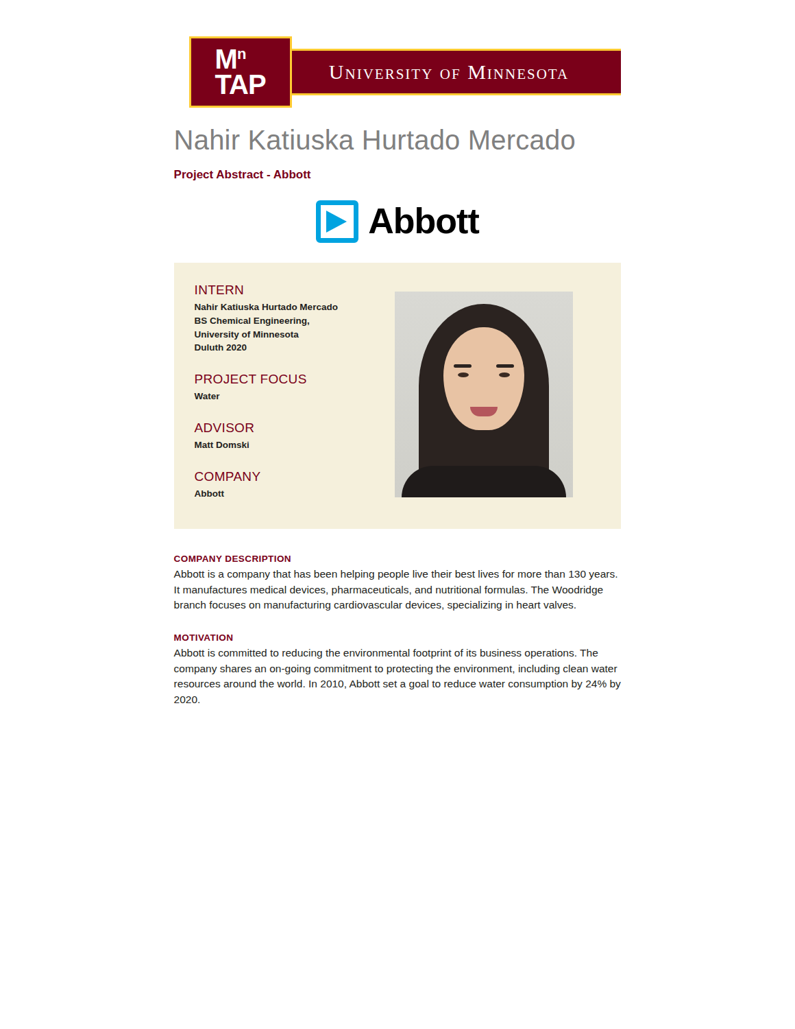University of Minnesota
Mn
TAP
Nahir Katiuska Hurtado Mercado
Project Abstract - Abbott
Abbott
INTERN
Nahir Katiuska Hurtado Mercado
BS Chemical Engineering, University of Minnesota
Duluth 2020
PROJECT FOCUS
Water
ADVISOR
Matt Domski
COMPANY
Abbott
COMPANY DESCRIPTION
Abbott is a company that has been helping people live their best lives for more than 130 years. It manufactures medical devices, pharmaceuticals, and nutritional formulas. The Woodridge branch focuses on manufacturing cardiovascular devices, specializing in heart valves.
MOTIVATION
Abbott is committed to reducing the environmental footprint of its business operations. The company shares an on-going commitment to protecting the environment, including clean water resources around the world. In 2010, Abbott set a goal to reduce water consumption by 24% by 2020.